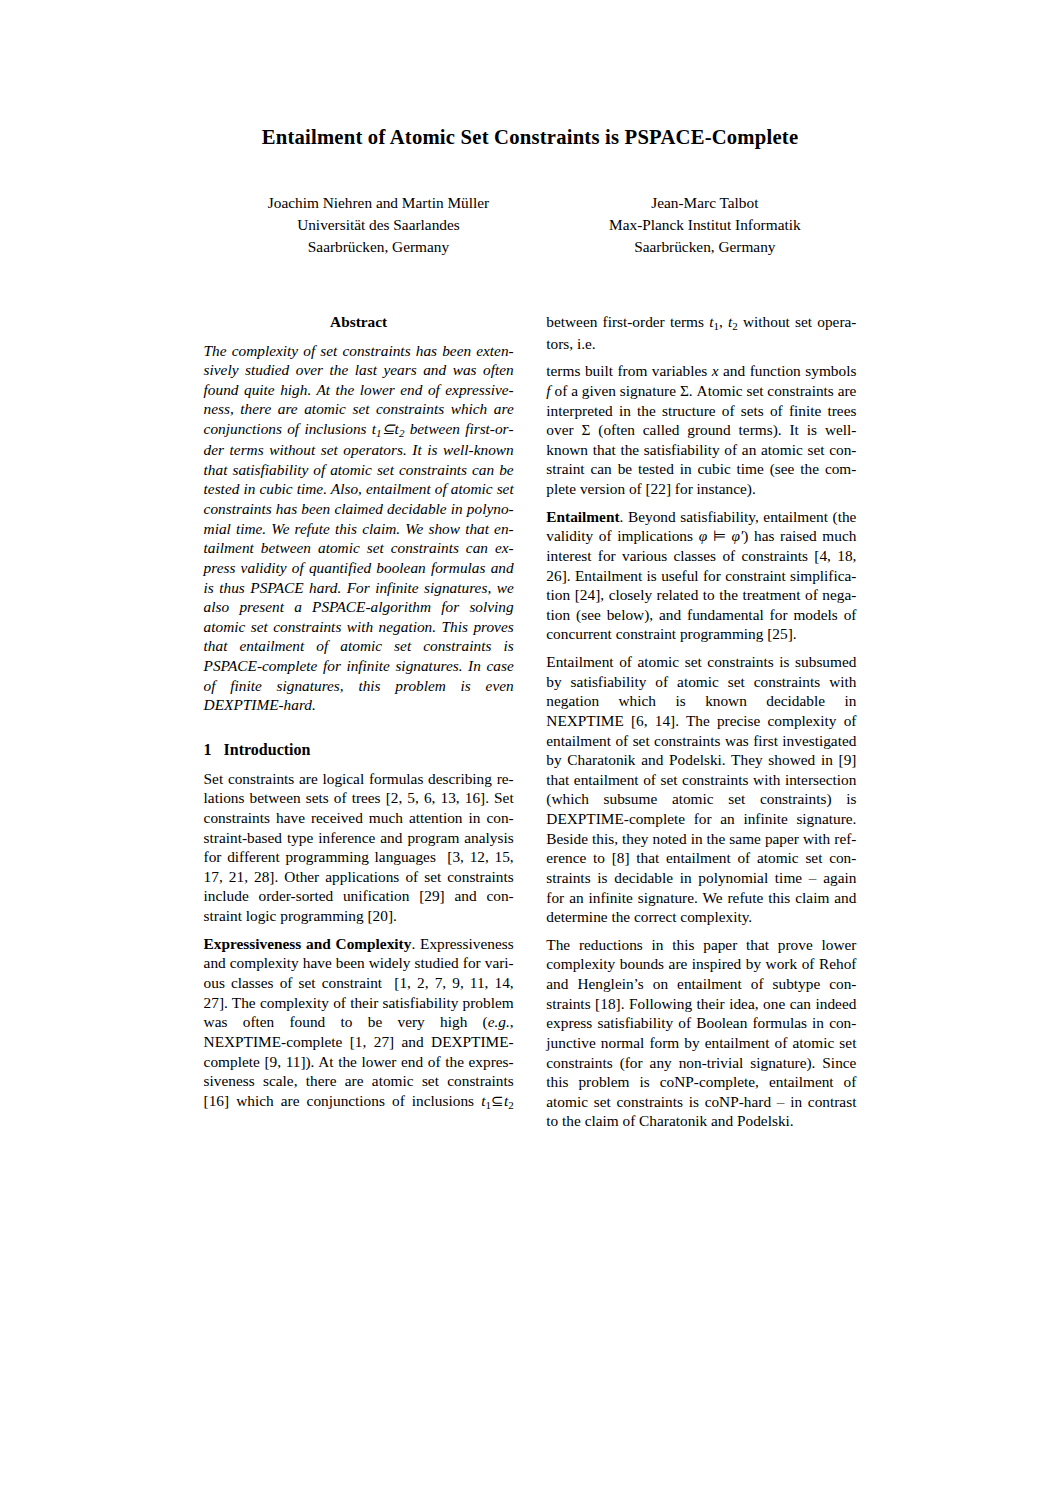Entailment of Atomic Set Constraints is PSPACE-Complete
| Joachim Niehren and Martin Müller Universität des Saarlandes Saarbrücken, Germany | Jean-Marc Talbot Max-Planck Institut Informatik Saarbrücken, Germany |
Abstract
The complexity of set constraints has been extensively studied over the last years and was often found quite high. At the lower end of expressiveness, there are atomic set constraints which are conjunctions of inclusions t1⊆t2 between first-order terms without set operators. It is well-known that satisfiability of atomic set constraints can be tested in cubic time. Also, entailment of atomic set constraints has been claimed decidable in polynomial time. We refute this claim. We show that entailment between atomic set constraints can express validity of quantified boolean formulas and is thus PSPACE hard. For infinite signatures, we also present a PSPACE-algorithm for solving atomic set constraints with negation. This proves that entailment of atomic set constraints is PSPACE-complete for infinite signatures. In case of finite signatures, this problem is even DEXPTIME-hard.
1 Introduction
Set constraints are logical formulas describing relations between sets of trees [2, 5, 6, 13, 16]. Set constraints have received much attention in constraint-based type inference and program analysis for different programming languages [3, 12, 15, 17, 21, 28]. Other applications of set constraints include order-sorted unification [29] and constraint logic programming [20].
Expressiveness and Complexity. Expressiveness and complexity have been widely studied for various classes of set constraint [1, 2, 7, 9, 11, 14, 27]. The complexity of their satisfiability problem was often found to be very high (e.g., NEXPTIME-complete [1, 27] and DEXPTIME-complete [9, 11]). At the lower end of the expressiveness scale, there are atomic set constraints [16] which are conjunctions of inclusions t1⊆t2 between first-order terms t1, t2 without set operators, i.e.
terms built from variables x and function symbols f of a given signature Σ. Atomic set constraints are interpreted in the structure of sets of finite trees over Σ (often called ground terms). It is well-known that the satisfiability of an atomic set constraint can be tested in cubic time (see the complete version of [22] for instance).
Entailment. Beyond satisfiability, entailment (the validity of implications φ ⊨ φ′) has raised much interest for various classes of constraints [4, 18, 26]. Entailment is useful for constraint simplification [24], closely related to the treatment of negation (see below), and fundamental for models of concurrent constraint programming [25].
Entailment of atomic set constraints is subsumed by satisfiability of atomic set constraints with negation which is known decidable in NEXPTIME [6, 14]. The precise complexity of entailment of set constraints was first investigated by Charatonik and Podelski. They showed in [9] that entailment of set constraints with intersection (which subsume atomic set constraints) is DEXPTIME-complete for an infinite signature. Beside this, they noted in the same paper with reference to [8] that entailment of atomic set constraints is decidable in polynomial time – again for an infinite signature. We refute this claim and determine the correct complexity.
The reductions in this paper that prove lower complexity bounds are inspired by work of Rehof and Henglein’s on entailment of subtype constraints [18]. Following their idea, one can indeed express satisfiability of Boolean formulas in conjunctive normal form by entailment of atomic set constraints (for any non-trivial signature). Since this problem is coNP-complete, entailment of atomic set constraints is coNP-hard – in contrast to the claim of Charatonik and Podelski.